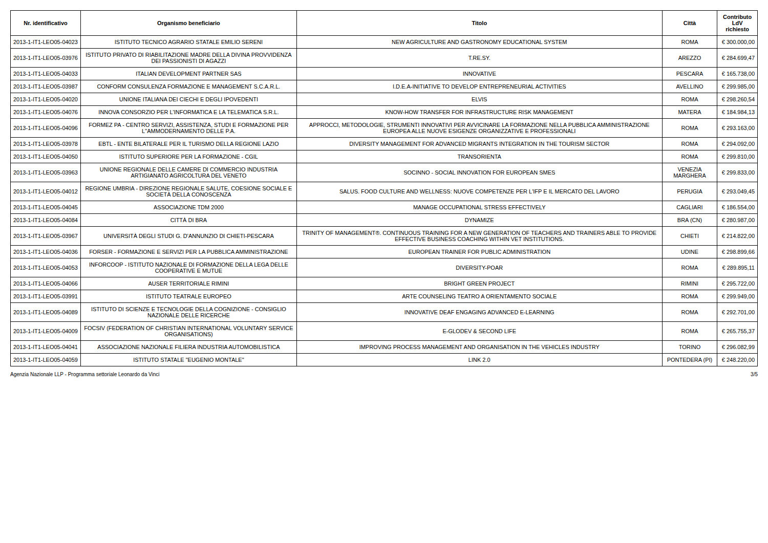| Nr. identificativo | Organismo beneficiario | Titolo | Città | Contributo LdV richiesto |
| --- | --- | --- | --- | --- |
| 2013-1-IT1-LEO05-04023 | ISTITUTO TECNICO AGRARIO STATALE EMILIO SERENI | NEW AGRICULTURE AND GASTRONOMY EDUCATIONAL SYSTEM | ROMA | € 300.000,00 |
| 2013-1-IT1-LEO05-03976 | ISTITUTO PRIVATO DI RIABILITAZIONE MADRE DELLA DIVINA PROVVIDENZA DEI PASSIONISTI DI AGAZZI | T.RE.SY. | AREZZO | € 284.699,47 |
| 2013-1-IT1-LEO05-04033 | ITALIAN DEVELOPMENT PARTNER SAS | INNOVATIVE | PESCARA | € 165.738,00 |
| 2013-1-IT1-LEO05-03987 | CONFORM CONSULENZA FORMAZIONE E MANAGEMENT S.C.A.R.L. | I.D.E.A-INITIATIVE TO DEVELOP ENTREPRENEURIAL ACTIVITIES | AVELLINO | € 299.985,00 |
| 2013-1-IT1-LEO05-04020 | UNIONE ITALIANA DEI CIECHI E DEGLI IPOVEDENTI | ELVIS | ROMA | € 298.260,54 |
| 2013-1-IT1-LEO05-04076 | INNOVA CONSORZIO PER L'INFORMATICA E LA TELEMATICA S.R.L. | KNOW-HOW TRANSFER FOR INFRASTRUCTURE RISK MANAGEMENT | MATERA | € 184.984,13 |
| 2013-1-IT1-LEO05-04096 | FORMEZ PA - CENTRO SERVIZI, ASSISTENZA, STUDI E FORMAZIONE PER L''AMMODERNAMENTO DELLE P.A. | APPROCCI, METODOLOGIE, STRUMENTI INNOVATIVI PER AVVICINARE LA FORMAZIONE NELLA PUBBLICA AMMINISTRAZIONE EUROPEA ALLE NUOVE ESIGENZE ORGANIZZATIVE E PROFESSIONALI | ROMA | € 293.163,00 |
| 2013-1-IT1-LEO05-03978 | EBTL - ENTE BILATERALE PER IL TURISMO DELLA REGIONE LAZIO | DIVERSITY MANAGEMENT FOR ADVANCED MIGRANTS INTEGRATION IN THE TOURISM SECTOR | ROMA | € 294.092,00 |
| 2013-1-IT1-LEO05-04050 | ISTITUTO SUPERIORE PER LA FORMAZIONE - CGIL | TRANSORIENTA | ROMA | € 299.810,00 |
| 2013-1-IT1-LEO05-03963 | UNIONE REGIONALE DELLE CAMERE DI COMMERCIO INDUSTRIA ARTIGIANATO AGRICOLTURA DEL VENETO | SOCINNO - SOCIAL INNOVATION FOR EUROPEAN SMES | VENEZIA MARGHERA | € 299.833,00 |
| 2013-1-IT1-LEO05-04012 | REGIONE UMBRIA - DIREZIONE REGIONALE SALUTE, COESIONE SOCIALE E SOCIETÀ DELLA CONOSCENZA | SALUS. FOOD CULTURE AND WELLNESS: NUOVE COMPETENZE PER L'IFP E IL MERCATO DEL LAVORO | PERUGIA | € 293.049,45 |
| 2013-1-IT1-LEO05-04045 | ASSOCIAZIONE TDM 2000 | MANAGE OCCUPATIONAL STRESS EFFECTIVELY | CAGLIARI | € 186.554,00 |
| 2013-1-IT1-LEO05-04084 | CITTÀ DI BRA | DYNAMIZE | BRA (CN) | € 280.987,00 |
| 2013-1-IT1-LEO05-03967 | UNIVERSITÀ DEGLI STUDI G. D'ANNUNZIO DI CHIETI-PESCARA | TRINITY OF MANAGEMENT®. CONTINUOUS TRAINING FOR A NEW GENERATION OF TEACHERS AND TRAINERS ABLE TO PROVIDE EFFECTIVE BUSINESS COACHING WITHIN VET INSTITUTIONS. | CHIETI | € 214.822,00 |
| 2013-1-IT1-LEO05-04036 | FORSER - FORMAZIONE E SERVIZI PER LA PUBBLICA AMMINISTRAZIONE | EUROPEAN TRAINER FOR PUBLIC ADMINISTRATION | UDINE | € 298.899,66 |
| 2013-1-IT1-LEO05-04053 | INFORCOOP - ISTITUTO NAZIONALE DI FORMAZIONE DELLA LEGA DELLE COOPERATIVE E MUTUE | DIVERSITY-POAR | ROMA | € 289.895,11 |
| 2013-1-IT1-LEO05-04066 | AUSER TERRITORIALE RIMINI | BRIGHT GREEN PROJECT | RIMINI | € 295.722,00 |
| 2013-1-IT1-LEO05-03991 | ISTITUTO TEATRALE EUROPEO | ARTE COUNSELING TEATRO A ORIENTAMENTO SOCIALE | ROMA | € 299.949,00 |
| 2013-1-IT1-LEO05-04089 | ISTITUTO DI SCIENZE E TECNOLOGIE DELLA COGNIZIONE - CONSIGLIO NAZIONALE DELLE RICERCHE | INNOVATIVE DEAF ENGAGING ADVANCED E-LEARNING | ROMA | € 292.701,00 |
| 2013-1-IT1-LEO05-04009 | FOCSIV (FEDERATION OF CHRISTIAN INTERNATIONAL VOLUNTARY SERVICE ORGANISATIONS) | E-GLODEV & SECOND LIFE | ROMA | € 265.755,37 |
| 2013-1-IT1-LEO05-04041 | ASSOCIAZIONE NAZIONALE FILIERA INDUSTRIA AUTOMOBILISTICA | IMPROVING PROCESS MANAGEMENT AND ORGANISATION IN THE VEHICLES INDUSTRY | TORINO | € 296.082,99 |
| 2013-1-IT1-LEO05-04059 | ISTITUTO STATALE "EUGENIO MONTALE" | LINK 2.0 | PONTEDERA (PI) | € 248.220,00 |
Agenzia Nazionale LLP - Programma settoriale Leonardo da Vinci 3/5